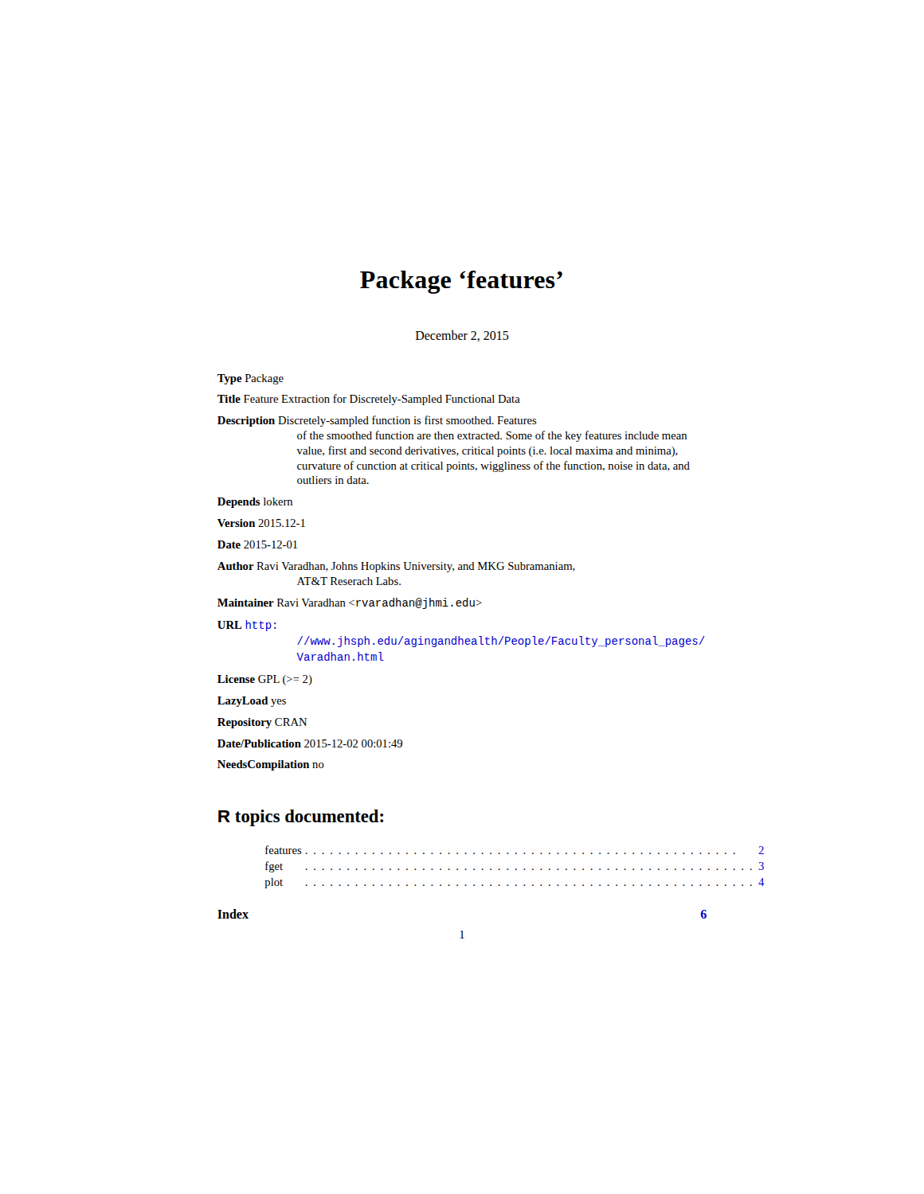Package ‘features’
December 2, 2015
Type Package
Title Feature Extraction for Discretely-Sampled Functional Data
Description Discretely-sampled function is first smoothed. Features
of the smoothed function are then extracted. Some of the key features include mean value, first and second derivatives, critical points (i.e. local maxima and minima), curvature of cunction at critical points, wiggliness of the function, noise in data, and outliers in data.
Depends lokern
Version 2015.12-1
Date 2015-12-01
Author Ravi Varadhan, Johns Hopkins University, and MKG Subramaniam,
AT&T Reserach Labs.
Maintainer Ravi Varadhan <rvaradhan@jhmi.edu>
URL http:
//www.jhsph.edu/agingandhealth/People/Faculty_personal_pages/Varadhan.html
License GPL (>= 2)
LazyLoad yes
Repository CRAN
Date/Publication 2015-12-02 00:01:49
NeedsCompilation no
R topics documented:
| features | . . . . . . . . . . . . . . . . . . . . . . . . . . . . . . . . . . . . . . . . . . . . . . . . . . . . | 2 |
| fget | . . . . . . . . . . . . . . . . . . . . . . . . . . . . . . . . . . . . . . . . . . . . . . . . . . . . . . | 3 |
| plot | . . . . . . . . . . . . . . . . . . . . . . . . . . . . . . . . . . . . . . . . . . . . . . . . . . . . . . | 4 |
Index 6
1